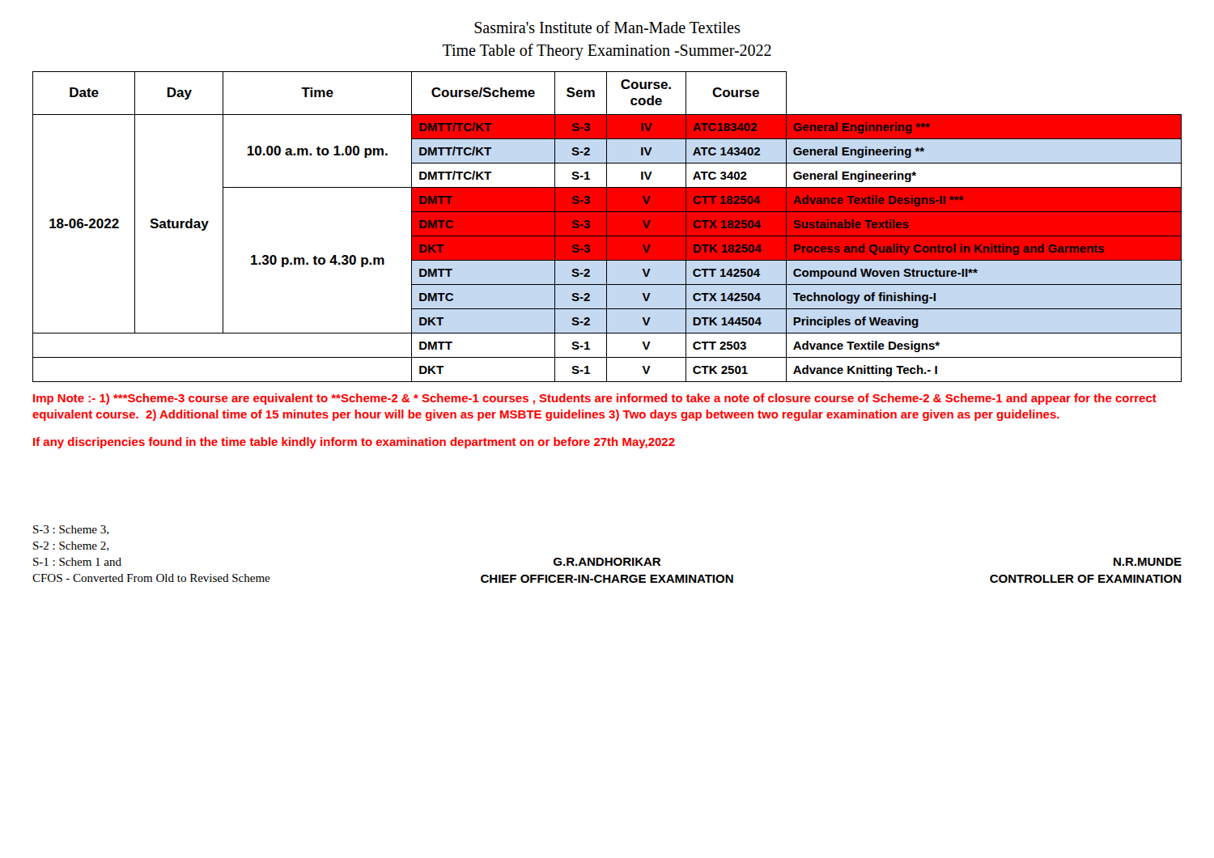Sasmira's Institute of Man-Made Textiles
Time Table of Theory Examination -Summer-2022
| Date | Day | Time | Course/Scheme | Sem | Course. code | Course |
| --- | --- | --- | --- | --- | --- | --- |
| 18-06-2022 | Saturday | 10.00 a.m. to 1.00 pm. | DMTT/TC/KT | S-3 | IV | ATC183402 | General Enginnering *** |
| DMTT/TC/KT | S-2 | IV | ATC 143402 | General Engineering ** |
| DMTT/TC/KT | S-1 | IV | ATC 3402 | General Engineering* |
| 1.30 p.m. to 4.30 p.m | DMTT | S-3 | V | CTT 182504 | Advance Textile Designs-II *** |
| DMTC | S-3 | V | CTX 182504 | Sustainable Textiles |
| DKT | S-3 | V | DTK 182504 | Process and Quality Control in Knitting and Garments |
| DMTT | S-2 | V | CTT 142504 | Compound Woven Structure-II** |
| DMTC | S-2 | V | CTX 142504 | Technology of finishing-I |
| DKT | S-2 | V | DTK 144504 | Principles of Weaving |
| | DMTT | S-1 | V | CTT 2503 | Advance Textile Designs* |
| | DKT | S-1 | V | CTK 2501 | Advance Knitting Tech.- I |
Imp Note :- 1) ***Scheme-3 course are equivalent to **Scheme-2 & * Scheme-1 courses , Students are informed to take a note of closure course of Scheme-2 & Scheme-1 and appear for the correct equivalent course. 2) Additional time of 15 minutes per hour will be given as per MSBTE guidelines 3) Two days gap between two regular examination are given as per guidelines.
If any discripencies found in the time table kindly inform to examination department on or before 27th May,2022
| S-3 : Scheme 3, S-2 : Scheme 2, S-1 : Schem 1 and CFOS - Converted From Old to Revised Scheme | G.R.ANDHORIKAR CHIEF OFFICER-IN-CHARGE EXAMINATION | N.R.MUNDE CONTROLLER OF EXAMINATION |